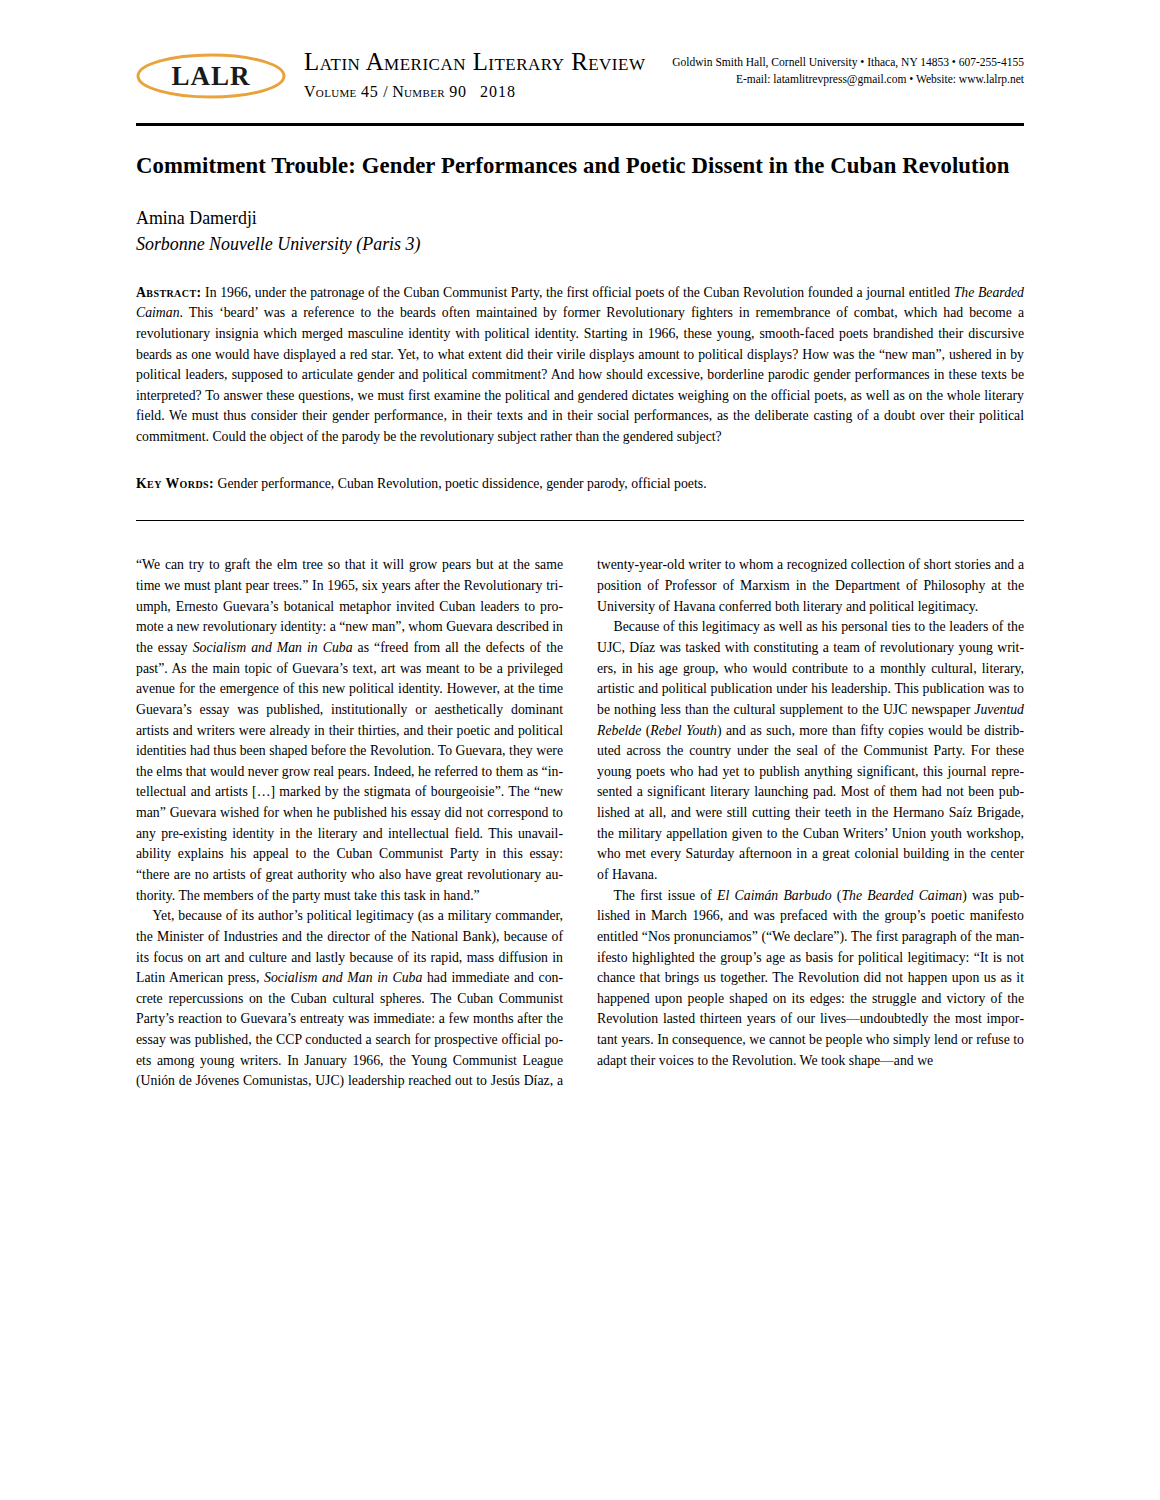LALR
Latin American Literary Review
Volume 45 / Number 90 2018
Goldwin Smith Hall, Cornell University • Ithaca, NY 14853 • 607-255-4155
E-mail: latamlitrevpress@gmail.com • Website: www.lalrp.net
Commitment Trouble: Gender Performances and Poetic Dissent in the Cuban Revolution
Amina Damerdji
Sorbonne Nouvelle University (Paris 3)
Abstract: In 1966, under the patronage of the Cuban Communist Party, the first official poets of the Cuban Revolution founded a journal entitled The Bearded Caiman. This ‘beard’ was a reference to the beards often maintained by former Revolutionary fighters in remembrance of combat, which had become a revolutionary insignia which merged masculine identity with political identity. Starting in 1966, these young, smooth-faced poets brandished their discursive beards as one would have displayed a red star. Yet, to what extent did their virile displays amount to political displays? How was the “new man”, ushered in by political leaders, supposed to articulate gender and political commitment? And how should excessive, borderline parodic gender performances in these texts be interpreted? To answer these questions, we must first examine the political and gendered dictates weighing on the official poets, as well as on the whole literary field. We must thus consider their gender performance, in their texts and in their social performances, as the deliberate casting of a doubt over their political commitment. Could the object of the parody be the revolutionary subject rather than the gendered subject?
Key Words: Gender performance, Cuban Revolution, poetic dissidence, gender parody, official poets.
“We can try to graft the elm tree so that it will grow pears but at the same time we must plant pear trees.” In 1965, six years after the Revolutionary triumph, Ernesto Guevara’s botanical metaphor invited Cuban leaders to promote a new revolutionary identity: a “new man”, whom Guevara described in the essay Socialism and Man in Cuba as “freed from all the defects of the past”. As the main topic of Guevara’s text, art was meant to be a privileged avenue for the emergence of this new political identity. However, at the time Guevara’s essay was published, institutionally or aesthetically dominant artists and writers were already in their thirties, and their poetic and political identities had thus been shaped before the Revolution. To Guevara, they were the elms that would never grow real pears. Indeed, he referred to them as “intellectual and artists […] marked by the stigmata of bourgeoisie”. The “new man” Guevara wished for when he published his essay did not correspond to any pre-existing identity in the literary and intellectual field. This unavailability explains his appeal to the Cuban Communist Party in this essay: “there are no artists of great authority who also have great revolutionary authority. The members of the party must take this task in hand.”
Yet, because of its author’s political legitimacy (as a military commander, the Minister of Industries and the director of the National Bank), because of its focus on art and culture and lastly because of its rapid, mass diffusion in Latin American press, Socialism and Man in Cuba had immediate and concrete repercussions on the Cuban cultural spheres. The Cuban Communist Party’s reaction to Guevara’s entreaty was immediate: a few months after the essay was published, the CCP conducted a search for prospective official poets among young writers. In January 1966, the Young Communist League (Unión de Jóvenes Comunistas, UJC) leadership reached out to Jesús Díaz, a twenty-year-old writer to whom a recognized collection of short stories and a position of Professor of Marxism in the Department of Philosophy at the University of Havana conferred both literary and political legitimacy.
Because of this legitimacy as well as his personal ties to the leaders of the UJC, Díaz was tasked with constituting a team of revolutionary young writers, in his age group, who would contribute to a monthly cultural, literary, artistic and political publication under his leadership. This publication was to be nothing less than the cultural supplement to the UJC newspaper Juventud Rebelde (Rebel Youth) and as such, more than fifty copies would be distributed across the country under the seal of the Communist Party. For these young poets who had yet to publish anything significant, this journal represented a significant literary launching pad. Most of them had not been published at all, and were still cutting their teeth in the Hermano Saíz Brigade, the military appellation given to the Cuban Writers’ Union youth workshop, who met every Saturday afternoon in a great colonial building in the center of Havana.
The first issue of El Caimán Barbudo (The Bearded Caiman) was published in March 1966, and was prefaced with the group’s poetic manifesto entitled “Nos pronunciamos” (“We declare”). The first paragraph of the manifesto highlighted the group’s age as basis for political legitimacy: “It is not chance that brings us together. The Revolution did not happen upon us as it happened upon people shaped on its edges: the struggle and victory of the Revolution lasted thirteen years of our lives—undoubtedly the most important years. In consequence, we cannot be people who simply lend or refuse to adapt their voices to the Revolution. We took shape—and we